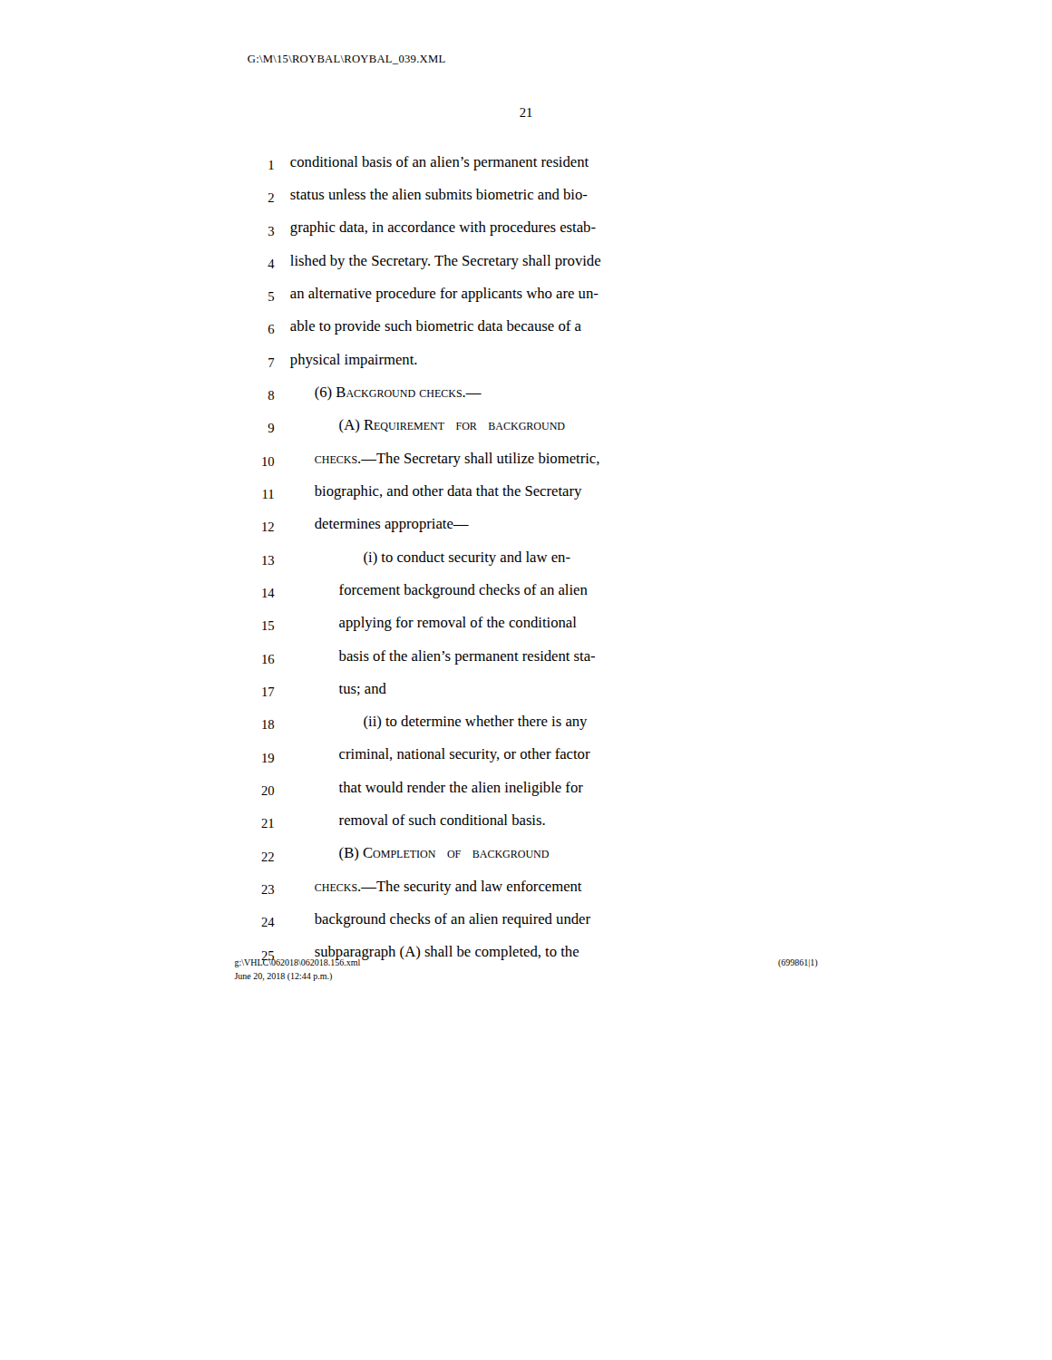G:\M\15\ROYBAL\ROYBAL_039.XML
21
| 1 | conditional basis of an alien’s permanent resident |
| 2 | status unless the alien submits biometric and bio- |
| 3 | graphic data, in accordance with procedures estab- |
| 4 | lished by the Secretary. The Secretary shall provide |
| 5 | an alternative procedure for applicants who are un- |
| 6 | able to provide such biometric data because of a |
| 7 | physical impairment. |
| 8 | (6) Background checks.— |
| 9 | (A) Requirement for background |
| 10 | checks. —The Secretary shall utilize biometric, |
| 11 | biographic, and other data that the Secretary |
| 12 | determines appropriate— |
| 13 | (i) to conduct security and law en- |
| 14 | forcement background checks of an alien |
| 15 | applying for removal of the conditional |
| 16 | basis of the alien’s permanent resident sta- |
| 17 | tus; and |
| 18 | (ii) to determine whether there is any |
| 19 | criminal, national security, or other factor |
| 20 | that would render the alien ineligible for |
| 21 | removal of such conditional basis. |
| 22 | (B) Completion of background |
| 23 | checks. —The security and law enforcement |
| 24 | background checks of an alien required under |
| 25 | subparagraph (A) shall be completed, to the |
(699861|1) g:\VHLC\062018\062018.156.xml
June 20, 2018 (12:44 p.m.)